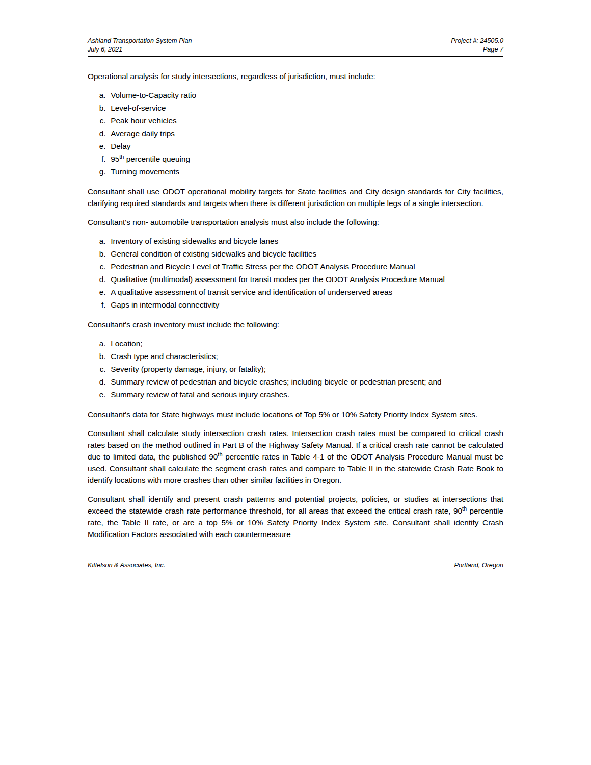Ashland Transportation System Plan
July 6, 2021
Project #: 24505.0
Page 7
Operational analysis for study intersections, regardless of jurisdiction, must include:
Volume-to-Capacity ratio
Level-of-service
Peak hour vehicles
Average daily trips
Delay
95th percentile queuing
Turning movements
Consultant shall use ODOT operational mobility targets for State facilities and City design standards for City facilities, clarifying required standards and targets when there is different jurisdiction on multiple legs of a single intersection.
Consultant's non- automobile transportation analysis must also include the following:
Inventory of existing sidewalks and bicycle lanes
General condition of existing sidewalks and bicycle facilities
Pedestrian and Bicycle Level of Traffic Stress per the ODOT Analysis Procedure Manual
Qualitative (multimodal) assessment for transit modes per the ODOT Analysis Procedure Manual
A qualitative assessment of transit service and identification of underserved areas
Gaps in intermodal connectivity
Consultant's crash inventory must include the following:
Location;
Crash type and characteristics;
Severity (property damage, injury, or fatality);
Summary review of pedestrian and bicycle crashes; including bicycle or pedestrian present; and
Summary review of fatal and serious injury crashes.
Consultant's data for State highways must include locations of Top 5% or 10% Safety Priority Index System sites.
Consultant shall calculate study intersection crash rates. Intersection crash rates must be compared to critical crash rates based on the method outlined in Part B of the Highway Safety Manual. If a critical crash rate cannot be calculated due to limited data, the published 90th percentile rates in Table 4-1 of the ODOT Analysis Procedure Manual must be used. Consultant shall calculate the segment crash rates and compare to Table II in the statewide Crash Rate Book to identify locations with more crashes than other similar facilities in Oregon.
Consultant shall identify and present crash patterns and potential projects, policies, or studies at intersections that exceed the statewide crash rate performance threshold, for all areas that exceed the critical crash rate, 90th percentile rate, the Table II rate, or are a top 5% or 10% Safety Priority Index System site. Consultant shall identify Crash Modification Factors associated with each countermeasure
Kittelson & Associates, Inc.
Portland, Oregon